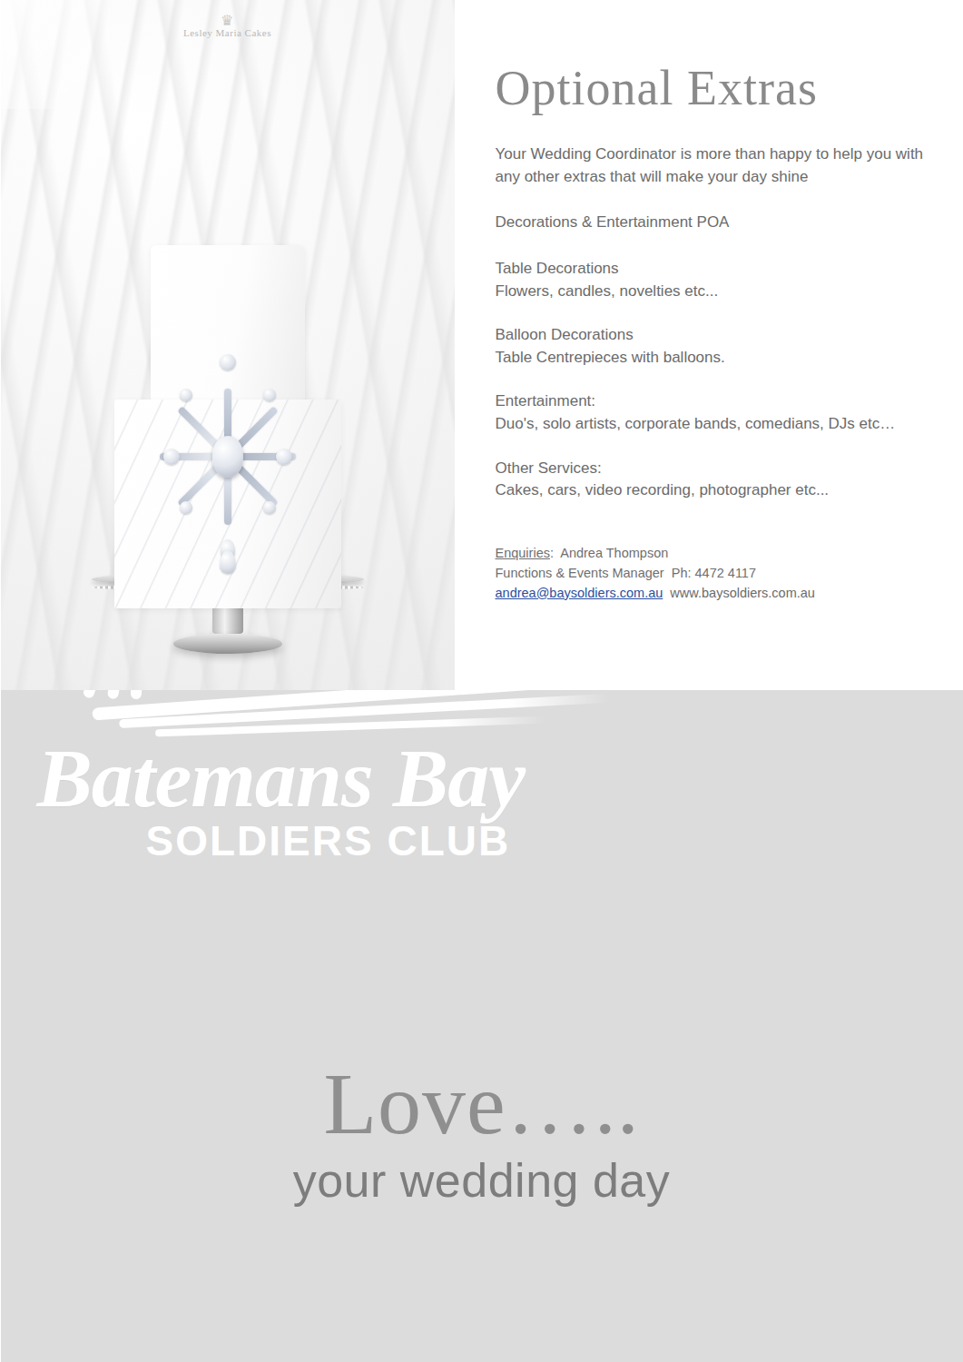♛ Lesley Maria Cakes
Optional Extras
Your Wedding Coordinator is more than happy to help you with any other extras that will make your day shine
Decorations & Entertainment POA
Table Decorations
Flowers, candles, novelties etc...
Balloon Decorations
Table Centrepieces with balloons.
Entertainment:
Duo's, solo artists, corporate bands, comedians, DJs etc…
Other Services:
Cakes, cars, video recording, photographer etc...
Enquiries: Andrea Thompson
Functions & Events Manager Ph: 4472 4117
andrea@baysoldiers.com.au www.baysoldiers.com.au
Batemans Bay
SOLDIERS CLUB
Love…..
your wedding day